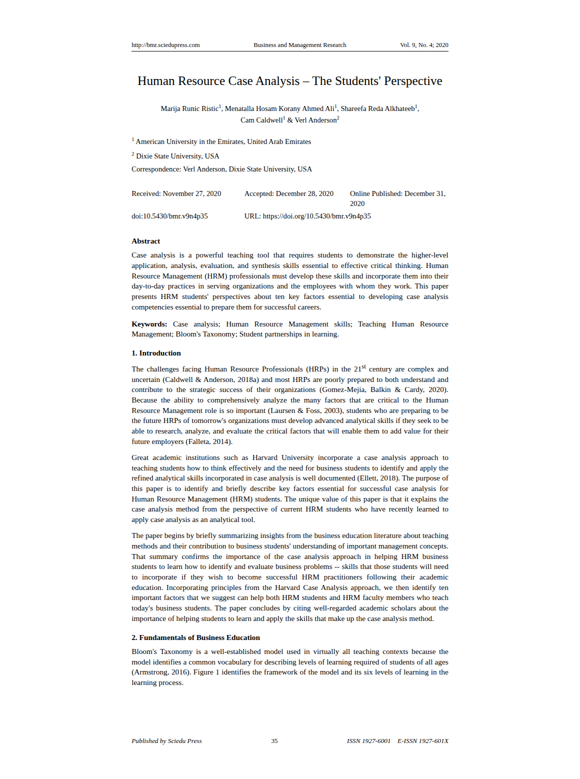http://bmr.sciedupress.com Business and Management Research Vol. 9, No. 4; 2020
Human Resource Case Analysis – The Students' Perspective
Marija Runic Ristic1, Menatalla Hosam Korany Ahmed Ali1, Shareefa Reda Alkhateeb1,
Cam Caldwell1 & Verl Anderson2
1 American University in the Emirates, United Arab Emirates
2 Dixie State University, USA
Correspondence: Verl Anderson, Dixie State University, USA
Received: November 27, 2020 Accepted: December 28, 2020 Online Published: December 31, 2020
doi:10.5430/bmr.v9n4p35 URL: https://doi.org/10.5430/bmr.v9n4p35
Abstract
Case analysis is a powerful teaching tool that requires students to demonstrate the higher-level application, analysis, evaluation, and synthesis skills essential to effective critical thinking. Human Resource Management (HRM) professionals must develop these skills and incorporate them into their day-to-day practices in serving organizations and the employees with whom they work. This paper presents HRM students' perspectives about ten key factors essential to developing case analysis competencies essential to prepare them for successful careers.
Keywords: Case analysis; Human Resource Management skills; Teaching Human Resource Management; Bloom's Taxonomy; Student partnerships in learning.
1. Introduction
The challenges facing Human Resource Professionals (HRPs) in the 21st century are complex and uncertain (Caldwell & Anderson, 2018a) and most HRPs are poorly prepared to both understand and contribute to the strategic success of their organizations (Gomez-Mejia, Balkin & Cardy, 2020). Because the ability to comprehensively analyze the many factors that are critical to the Human Resource Management role is so important (Laursen & Foss, 2003), students who are preparing to be the future HRPs of tomorrow's organizations must develop advanced analytical skills if they seek to be able to research, analyze, and evaluate the critical factors that will enable them to add value for their future employers (Falleta, 2014).
Great academic institutions such as Harvard University incorporate a case analysis approach to teaching students how to think effectively and the need for business students to identify and apply the refined analytical skills incorporated in case analysis is well documented (Ellett, 2018). The purpose of this paper is to identify and briefly describe key factors essential for successful case analysis for Human Resource Management (HRM) students. The unique value of this paper is that it explains the case analysis method from the perspective of current HRM students who have recently learned to apply case analysis as an analytical tool.
The paper begins by briefly summarizing insights from the business education literature about teaching methods and their contribution to business students' understanding of important management concepts. That summary confirms the importance of the case analysis approach in helping HRM business students to learn how to identify and evaluate business problems -- skills that those students will need to incorporate if they wish to become successful HRM practitioners following their academic education. Incorporating principles from the Harvard Case Analysis approach, we then identify ten important factors that we suggest can help both HRM students and HRM faculty members who teach today's business students. The paper concludes by citing well-regarded academic scholars about the importance of helping students to learn and apply the skills that make up the case analysis method.
2. Fundamentals of Business Education
Bloom's Taxonomy is a well-established model used in virtually all teaching contexts because the model identifies a common vocabulary for describing levels of learning required of students of all ages (Armstrong, 2016). Figure 1 identifies the framework of the model and its six levels of learning in the learning process.
Published by Sciedu Press 35 ISSN 1927-6001 E-ISSN 1927-601X